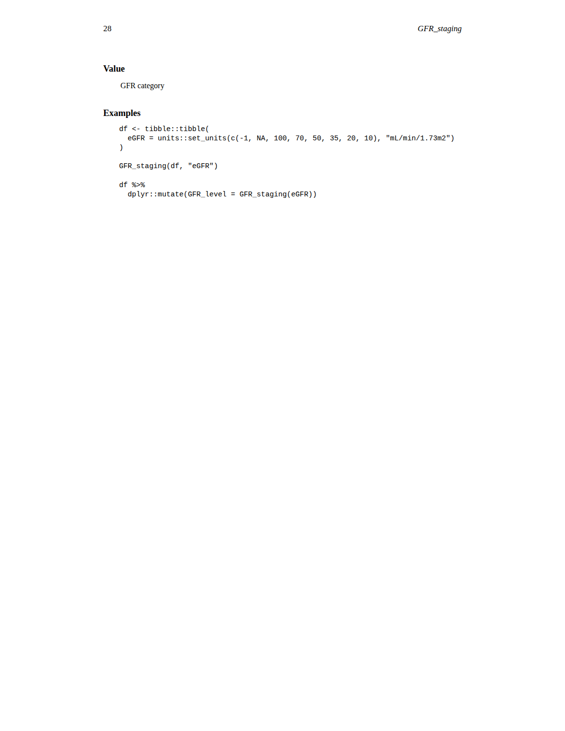28 GFR_staging
Value
GFR category
Examples
df <- tibble::tibble(
  eGFR = units::set_units(c(-1, NA, 100, 70, 50, 35, 20, 10), "mL/min/1.73m2")
)

GFR_staging(df, "eGFR")

df %>%
  dplyr::mutate(GFR_level = GFR_staging(eGFR))